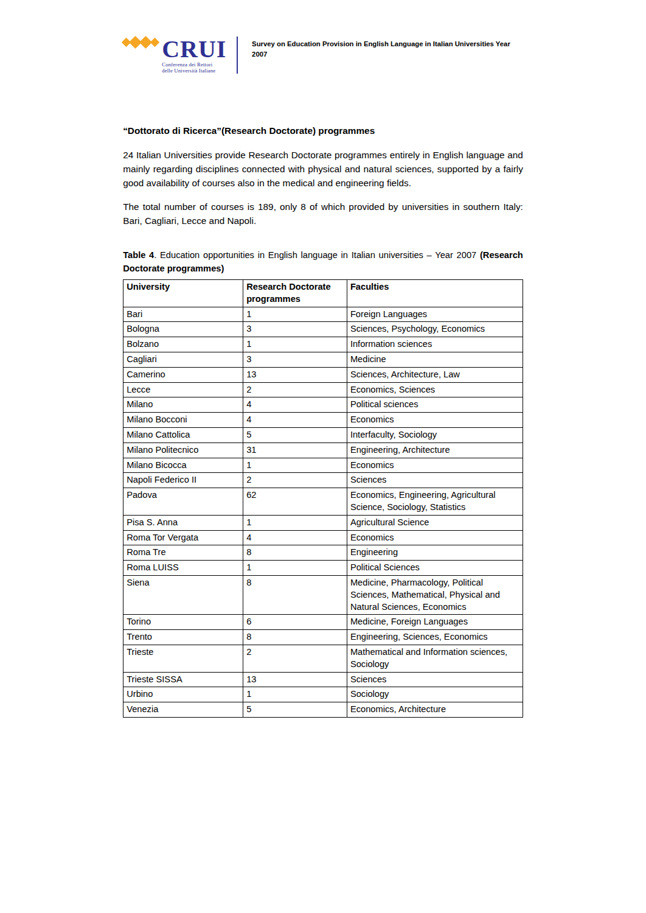CRUI Conferenza dei Rettori delle Università Italiane
Survey on Education Provision in English Language in Italian Universities Year 2007
“Dottorato di Ricerca”(Research Doctorate) programmes
24 Italian Universities provide Research Doctorate programmes entirely in English language and mainly regarding disciplines connected with physical and natural sciences, supported by a fairly good availability of courses also in the medical and engineering fields.
The total number of courses is 189, only 8 of which provided by universities in southern Italy: Bari, Cagliari, Lecce and Napoli.
Table 4. Education opportunities in English language in Italian universities – Year 2007 (Research Doctorate programmes)
| University | Research Doctorate programmes | Faculties |
| --- | --- | --- |
| Bari | 1 | Foreign Languages |
| Bologna | 3 | Sciences, Psychology, Economics |
| Bolzano | 1 | Information sciences |
| Cagliari | 3 | Medicine |
| Camerino | 13 | Sciences, Architecture, Law |
| Lecce | 2 | Economics, Sciences |
| Milano | 4 | Political sciences |
| Milano Bocconi | 4 | Economics |
| Milano Cattolica | 5 | Interfaculty, Sociology |
| Milano Politecnico | 31 | Engineering, Architecture |
| Milano Bicocca | 1 | Economics |
| Napoli Federico II | 2 | Sciences |
| Padova | 62 | Economics, Engineering, Agricultural Science, Sociology, Statistics |
| Pisa S. Anna | 1 | Agricultural Science |
| Roma Tor Vergata | 4 | Economics |
| Roma Tre | 8 | Engineering |
| Roma LUISS | 1 | Political Sciences |
| Siena | 8 | Medicine, Pharmacology, Political Sciences, Mathematical, Physical and Natural Sciences, Economics |
| Torino | 6 | Medicine, Foreign Languages |
| Trento | 8 | Engineering, Sciences, Economics |
| Trieste | 2 | Mathematical and Information sciences, Sociology |
| Trieste SISSA | 13 | Sciences |
| Urbino | 1 | Sociology |
| Venezia | 5 | Economics, Architecture |